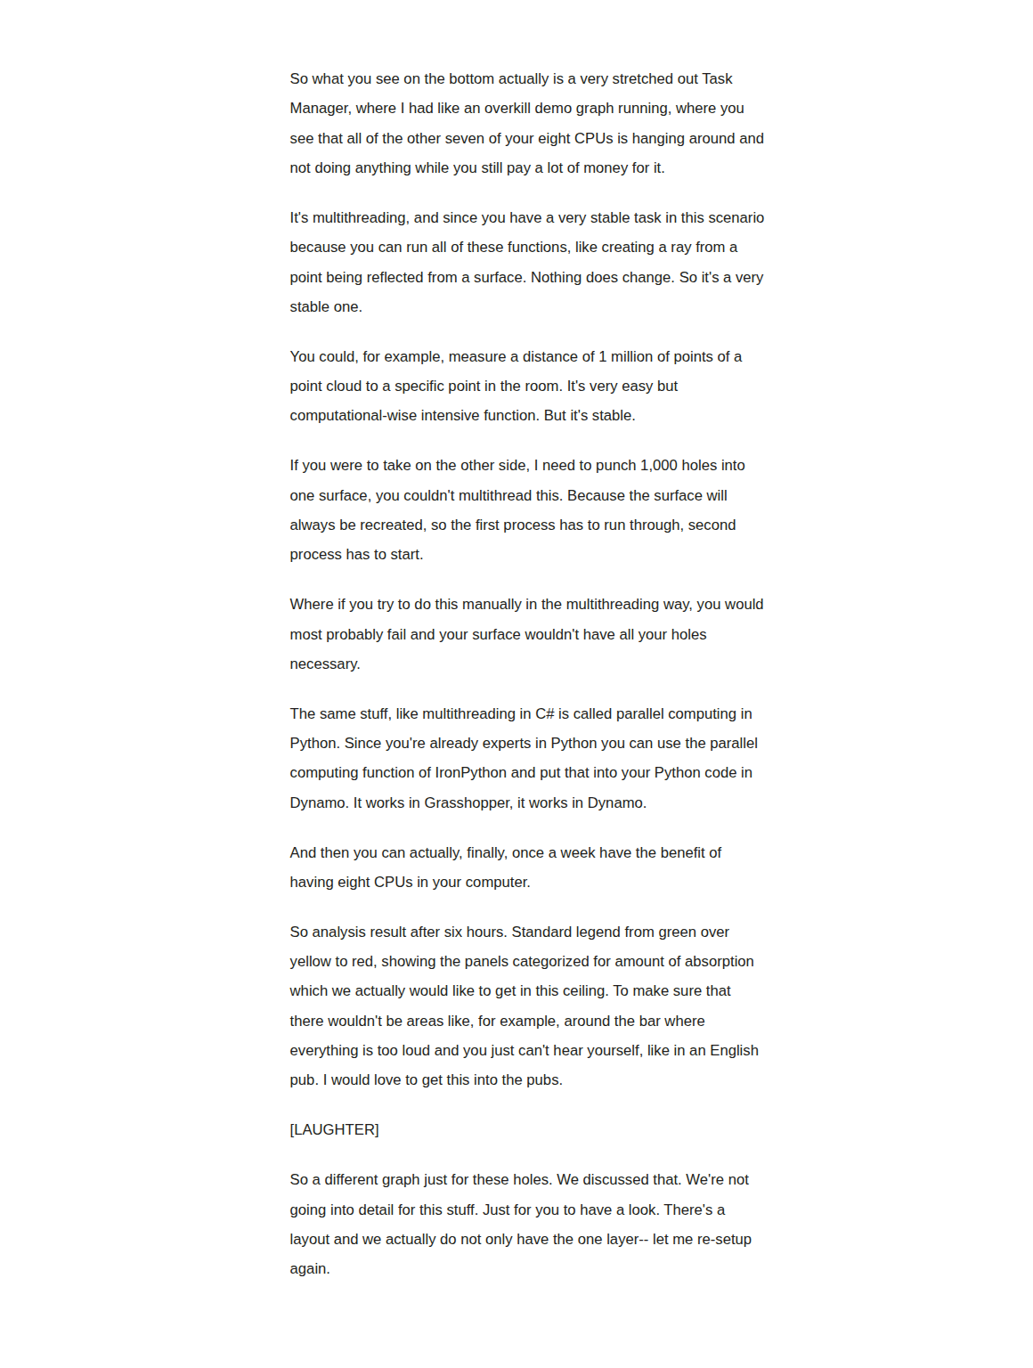So what you see on the bottom actually is a very stretched out Task Manager, where I had like an overkill demo graph running, where you see that all of the other seven of your eight CPUs is hanging around and not doing anything while you still pay a lot of money for it.
It's multithreading, and since you have a very stable task in this scenario because you can run all of these functions, like creating a ray from a point being reflected from a surface. Nothing does change. So it's a very stable one.
You could, for example, measure a distance of 1 million of points of a point cloud to a specific point in the room. It's very easy but computational-wise intensive function. But it's stable.
If you were to take on the other side, I need to punch 1,000 holes into one surface, you couldn't multithread this. Because the surface will always be recreated, so the first process has to run through, second process has to start.
Where if you try to do this manually in the multithreading way, you would most probably fail and your surface wouldn't have all your holes necessary.
The same stuff, like multithreading in C# is called parallel computing in Python. Since you're already experts in Python you can use the parallel computing function of IronPython and put that into your Python code in Dynamo. It works in Grasshopper, it works in Dynamo.
And then you can actually, finally, once a week have the benefit of having eight CPUs in your computer.
So analysis result after six hours. Standard legend from green over yellow to red, showing the panels categorized for amount of absorption which we actually would like to get in this ceiling. To make sure that there wouldn't be areas like, for example, around the bar where everything is too loud and you just can't hear yourself, like in an English pub. I would love to get this into the pubs.
[LAUGHTER]
So a different graph just for these holes. We discussed that. We're not going into detail for this stuff. Just for you to have a look. There's a layout and we actually do not only have the one layer-- let me re-setup again.